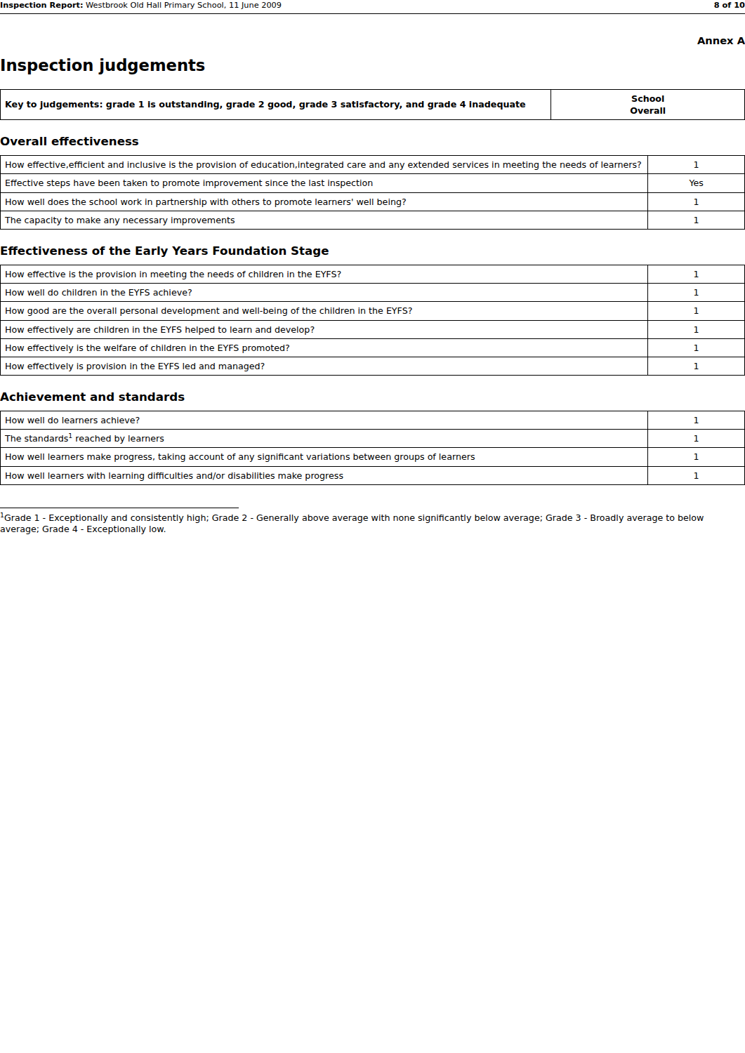Inspection Report: Westbrook Old Hall Primary School, 11 June 2009
8 of 10
Annex A
Inspection judgements
| Key to judgements: grade 1 is outstanding, grade 2 good, grade 3 satisfactory, and grade 4 inadequate | School Overall |
Overall effectiveness
| How effective,efficient and inclusive is the provision of education,integrated care and any extended services in meeting the needs of learners? | 1 |
| Effective steps have been taken to promote improvement since the last inspection | Yes |
| How well does the school work in partnership with others to promote learners' well being? | 1 |
| The capacity to make any necessary improvements | 1 |
Effectiveness of the Early Years Foundation Stage
| How effective is the provision in meeting the needs of children in the EYFS? | 1 |
| How well do children in the EYFS achieve? | 1 |
| How good are the overall personal development and well-being of the children in the EYFS? | 1 |
| How effectively are children in the EYFS helped to learn and develop? | 1 |
| How effectively is the welfare of children in the EYFS promoted? | 1 |
| How effectively is provision in the EYFS led and managed? | 1 |
Achievement and standards
| How well do learners achieve? | 1 |
| The standards 1 reached by learners | 1 |
| How well learners make progress, taking account of any significant variations between groups of learners | 1 |
| How well learners with learning difficulties and/or disabilities make progress | 1 |
1Grade 1 - Exceptionally and consistently high; Grade 2 - Generally above average with none significantly below average; Grade 3 - Broadly average to below average; Grade 4 - Exceptionally low.